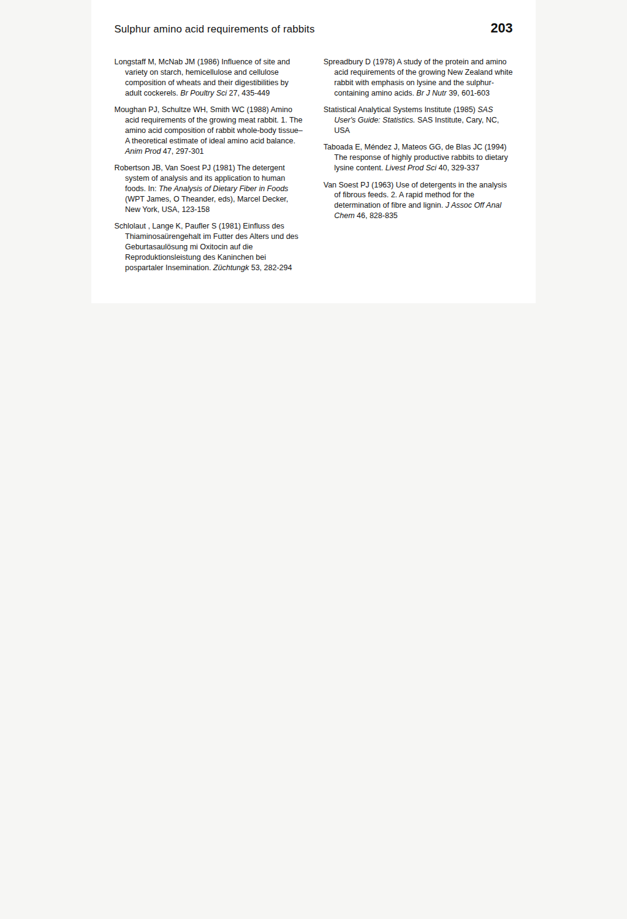Sulphur amino acid requirements of rabbits
203
Longstaff M, McNab JM (1986) Influence of site and variety on starch, hemicellulose and cellulose composition of wheats and their digestibilities by adult cockerels. Br Poultry Sci 27, 435-449
Moughan PJ, Schultze WH, Smith WC (1988) Amino acid requirements of the growing meat rabbit. 1. The amino acid composition of rabbit whole-body tissue–A theoretical estimate of ideal amino acid balance. Anim Prod 47, 297-301
Robertson JB, Van Soest PJ (1981) The detergent system of analysis and its application to human foods. In: The Analysis of Dietary Fiber in Foods (WPT James, O Theander, eds), Marcel Decker, New York, USA, 123-158
Schlolaut , Lange K, Paufler S (1981) Einfluss des Thiaminosaürengehalt im Futter des Alters und des Geburtasaulösung mi Oxitocin auf die Reproduktionsleistung des Kaninchen bei pospartaler Insemination. Züchtungk 53, 282-294
Spreadbury D (1978) A study of the protein and amino acid requirements of the growing New Zealand white rabbit with emphasis on lysine and the sulphur-containing amino acids. Br J Nutr 39, 601-603
Statistical Analytical Systems Institute (1985) SAS User's Guide: Statistics. SAS Institute, Cary, NC, USA
Taboada E, Méndez J, Mateos GG, de Blas JC (1994) The response of highly productive rabbits to dietary lysine content. Livest Prod Sci 40, 329-337
Van Soest PJ (1963) Use of detergents in the analysis of fibrous feeds. 2. A rapid method for the determination of fibre and lignin. J Assoc Off Anal Chem 46, 828-835